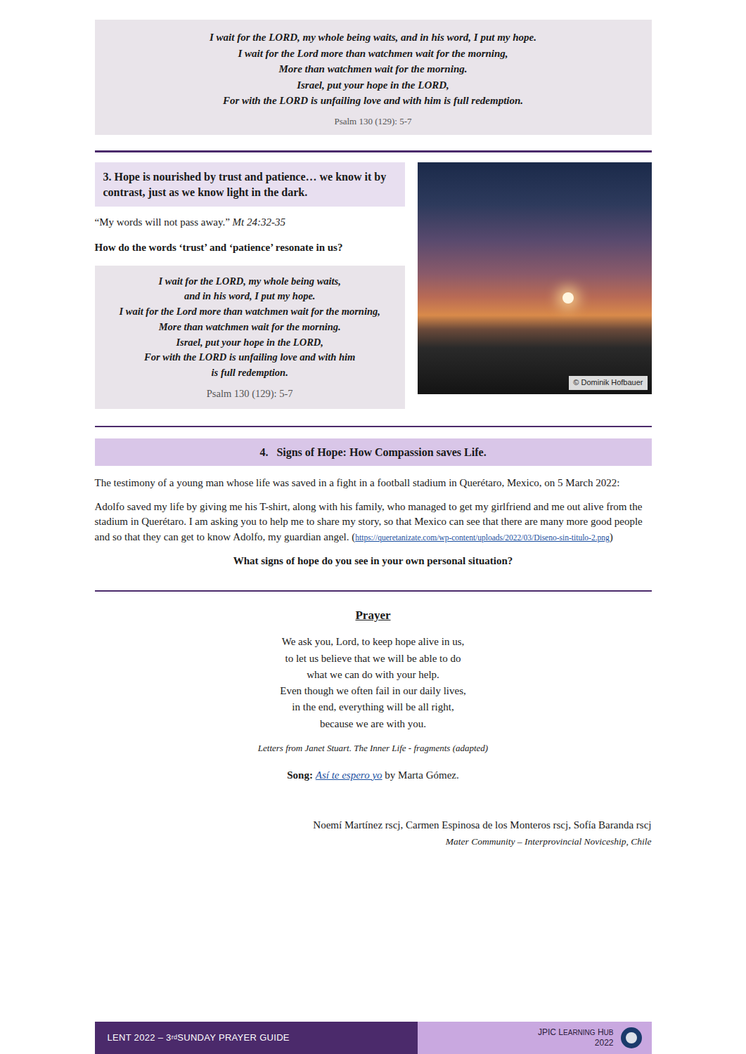I wait for the LORD, my whole being waits, and in his word, I put my hope.
I wait for the Lord more than watchmen wait for the morning,
More than watchmen wait for the morning.
Israel, put your hope in the LORD,
For with the LORD is unfailing love and with him is full redemption.
Psalm 130 (129): 5-7
3. Hope is nourished by trust and patience… we know it by contrast, just as we know light in the dark.
“My words will not pass away.” Mt 24:32-35
How do the words ‘trust’ and ‘patience’ resonate in us?
I wait for the LORD, my whole being waits,
and in his word, I put my hope.
I wait for the Lord more than watchmen wait for the morning,
More than watchmen wait for the morning.
Israel, put your hope in the LORD,
For with the LORD is unfailing love and with him
is full redemption.
Psalm 130 (129): 5-7
© Dominik Hofbauer
4. Signs of Hope: How Compassion saves Life.
The testimony of a young man whose life was saved in a fight in a football stadium in Querétaro, Mexico, on 5 March 2022:
Adolfo saved my life by giving me his T-shirt, along with his family, who managed to get my girlfriend and me out alive from the stadium in Querétaro. I am asking you to help me to share my story, so that Mexico can see that there are many more good people and so that they can get to know Adolfo, my guardian angel. (https://queretanizate.com/wp-content/uploads/2022/03/Diseno-sin-titulo-2.png)
What signs of hope do you see in your own personal situation?
Prayer
We ask you, Lord, to keep hope alive in us,
to let us believe that we will be able to do
what we can do with your help.
Even though we often fail in our daily lives,
in the end, everything will be all right,
because we are with you.
Letters from Janet Stuart. The Inner Life - fragments (adapted)
Song: Así te espero yo by Marta Gómez.
Noemí Martínez rscj, Carmen Espinosa de los Monteros rscj, Sofía Baranda rscj
Mater Community – Interprovincial Noviceship, Chile
LENT 2022 – 3rd SUNDAY PRAYER GUIDE
JPIC LEARNING HUB
2022